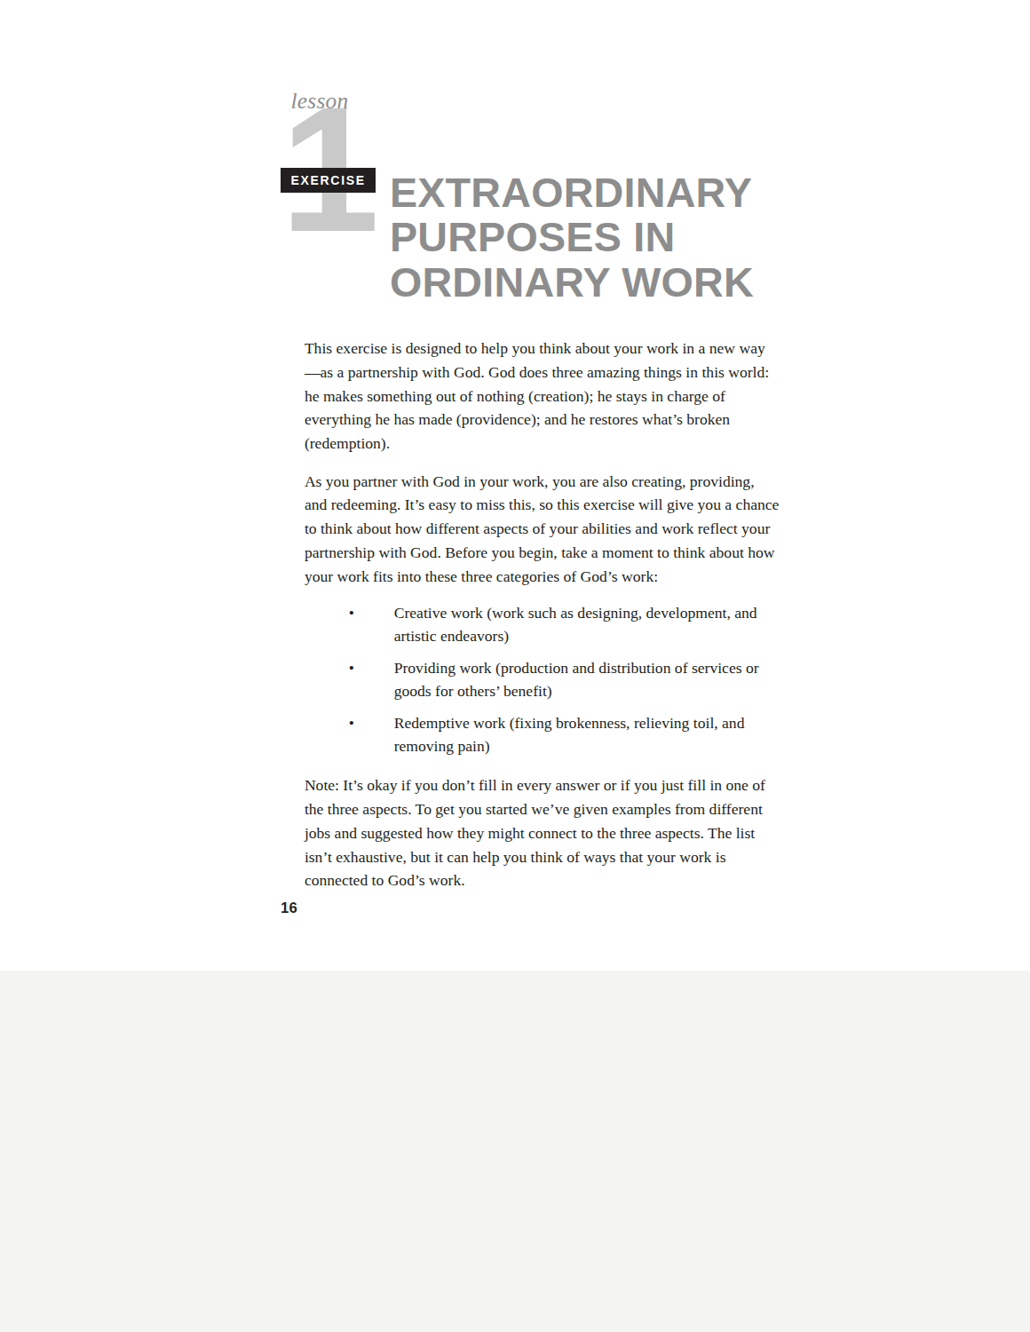lesson
1 EXERCISE
Extraordinary Purposes in Ordinary Work
This exercise is designed to help you think about your work in a new way—as a partnership with God. God does three amazing things in this world: he makes something out of nothing (creation); he stays in charge of everything he has made (providence); and he restores what’s broken (redemption).
As you partner with God in your work, you are also creating, providing, and redeeming. It’s easy to miss this, so this exercise will give you a chance to think about how different aspects of your abilities and work reflect your partnership with God. Before you begin, take a moment to think about how your work fits into these three categories of God’s work:
Creative work (work such as designing, development, and artistic endeavors)
Providing work (production and distribution of services or goods for others’ benefit)
Redemptive work (fixing brokenness, relieving toil, and removing pain)
Note: It’s okay if you don’t fill in every answer or if you just fill in one of the three aspects. To get you started we’ve given examples from different jobs and suggested how they might connect to the three aspects. The list isn’t exhaustive, but it can help you think of ways that your work is connected to God’s work.
16